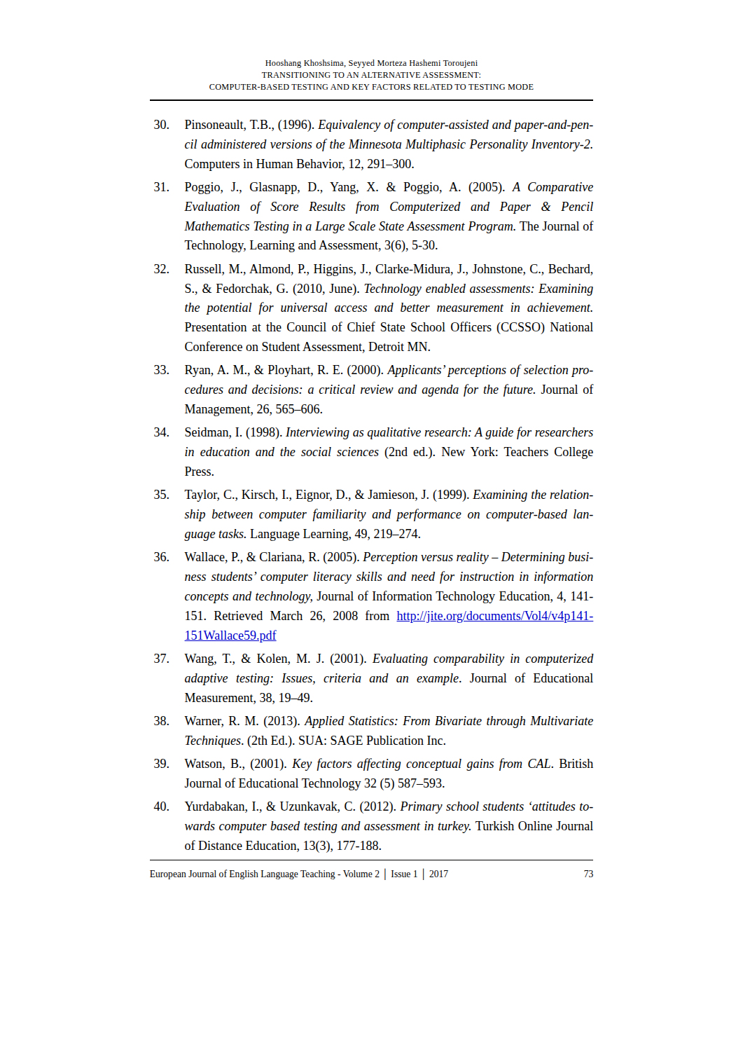Hooshang Khoshsima, Seyyed Morteza Hashemi Toroujeni
Transitioning to an Alternative Assessment:
Computer-Based Testing and Key Factors Related to Testing Mode
Pinsoneault, T.B., (1996). Equivalency of computer-assisted and paper-and-pencil administered versions of the Minnesota Multiphasic Personality Inventory-2. Computers in Human Behavior, 12, 291–300.
Poggio, J., Glasnapp, D., Yang, X. & Poggio, A. (2005). A Comparative Evaluation of Score Results from Computerized and Paper & Pencil Mathematics Testing in a Large Scale State Assessment Program. The Journal of Technology, Learning and Assessment, 3(6), 5-30.
Russell, M., Almond, P., Higgins, J., Clarke-Midura, J., Johnstone, C., Bechard, S., & Fedorchak, G. (2010, June). Technology enabled assessments: Examining the potential for universal access and better measurement in achievement. Presentation at the Council of Chief State School Officers (CCSSO) National Conference on Student Assessment, Detroit MN.
Ryan, A. M., & Ployhart, R. E. (2000). Applicants’ perceptions of selection procedures and decisions: a critical review and agenda for the future. Journal of Management, 26, 565–606.
Seidman, I. (1998). Interviewing as qualitative research: A guide for researchers in education and the social sciences (2nd ed.). New York: Teachers College Press.
Taylor, C., Kirsch, I., Eignor, D., & Jamieson, J. (1999). Examining the relationship between computer familiarity and performance on computer-based language tasks. Language Learning, 49, 219–274.
Wallace, P., & Clariana, R. (2005). Perception versus reality – Determining business students’ computer literacy skills and need for instruction in information concepts and technology, Journal of Information Technology Education, 4, 141-151. Retrieved March 26, 2008 from http://jite.org/documents/Vol4/v4p141-151Wallace59.pdf
Wang, T., & Kolen, M. J. (2001). Evaluating comparability in computerized adaptive testing: Issues, criteria and an example. Journal of Educational Measurement, 38, 19–49.
Warner, R. M. (2013). Applied Statistics: From Bivariate through Multivariate Techniques. (2th Ed.). SUA: SAGE Publication Inc.
Watson, B., (2001). Key factors affecting conceptual gains from CAL. British Journal of Educational Technology 32 (5) 587–593.
Yurdabakan, I., & Uzunkavak, C. (2012). Primary school students ‘attitudes towards computer based testing and assessment in turkey. Turkish Online Journal of Distance Education, 13(3), 177-188.
European Journal of English Language Teaching - Volume 2 │ Issue 1 │ 2017 73